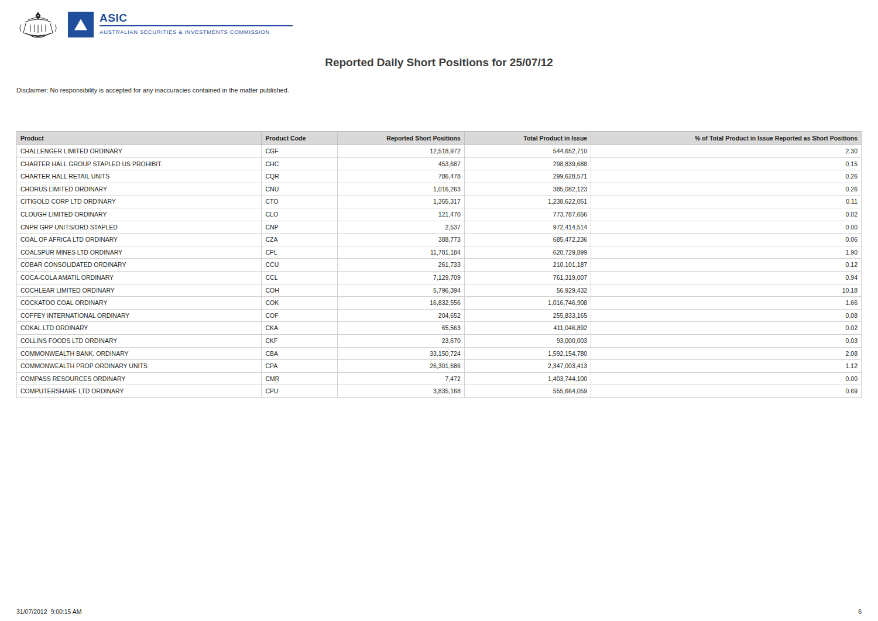ASIC
Australian Securities & Investments Commission
Reported Daily Short Positions for 25/07/12
Disclaimer: No responsibility is accepted for any inaccuracies contained in the matter published.
| Product | Product Code | Reported Short Positions | Total Product in Issue | % of Total Product in Issue Reported as Short Positions |
| --- | --- | --- | --- | --- |
| CHALLENGER LIMITED ORDINARY | CGF | 12,518,972 | 544,652,710 | 2.30 |
| CHARTER HALL GROUP STAPLED US PROHIBIT. | CHC | 453,687 | 298,839,688 | 0.15 |
| CHARTER HALL RETAIL UNITS | CQR | 786,478 | 299,628,571 | 0.26 |
| CHORUS LIMITED ORDINARY | CNU | 1,016,263 | 385,082,123 | 0.26 |
| CITIGOLD CORP LTD ORDINARY | CTO | 1,355,317 | 1,238,622,051 | 0.11 |
| CLOUGH LIMITED ORDINARY | CLO | 121,470 | 773,787,656 | 0.02 |
| CNPR GRP UNITS/ORD STAPLED | CNP | 2,537 | 972,414,514 | 0.00 |
| COAL OF AFRICA LTD ORDINARY | CZA | 388,773 | 685,472,236 | 0.06 |
| COALSPUR MINES LTD ORDINARY | CPL | 11,781,184 | 620,729,899 | 1.90 |
| COBAR CONSOLIDATED ORDINARY | CCU | 261,733 | 210,101,187 | 0.12 |
| COCA-COLA AMATIL ORDINARY | CCL | 7,129,709 | 761,319,007 | 0.94 |
| COCHLEAR LIMITED ORDINARY | COH | 5,796,394 | 56,929,432 | 10.18 |
| COCKATOO COAL ORDINARY | COK | 16,832,556 | 1,016,746,908 | 1.66 |
| COFFEY INTERNATIONAL ORDINARY | COF | 204,652 | 255,833,165 | 0.08 |
| COKAL LTD ORDINARY | CKA | 65,563 | 411,046,892 | 0.02 |
| COLLINS FOODS LTD ORDINARY | CKF | 23,670 | 93,000,003 | 0.03 |
| COMMONWEALTH BANK. ORDINARY | CBA | 33,150,724 | 1,592,154,780 | 2.08 |
| COMMONWEALTH PROP ORDINARY UNITS | CPA | 26,301,686 | 2,347,003,413 | 1.12 |
| COMPASS RESOURCES ORDINARY | CMR | 7,472 | 1,403,744,100 | 0.00 |
| COMPUTERSHARE LTD ORDINARY | CPU | 3,835,168 | 555,664,059 | 0.69 |
31/07/2012 9:00:15 AM
6